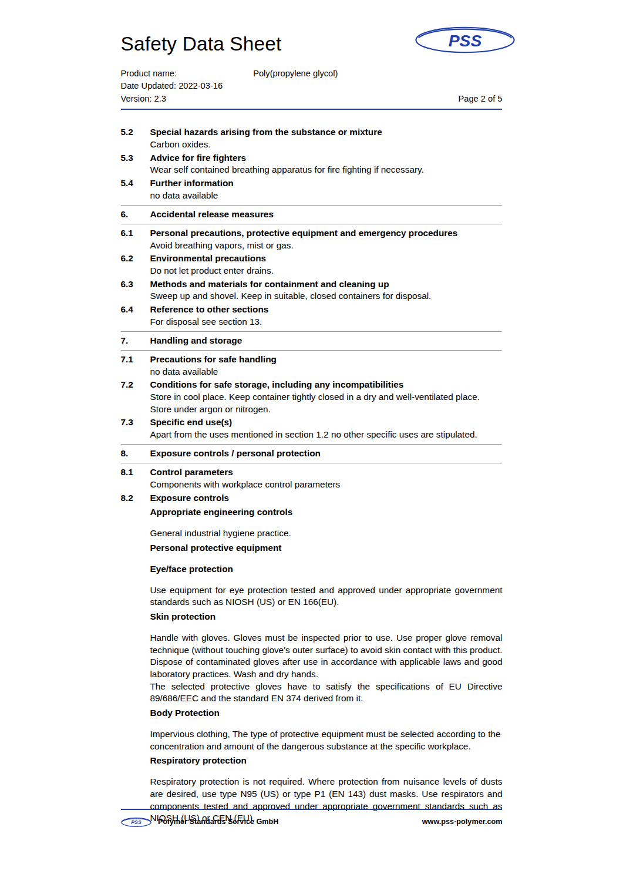PSS
Safety Data Sheet
Product name:
Poly(propylene glycol)
Date Updated: 2022-03-16
Version: 2.3
Page 2 of 5
5.2
Special hazards arising from the substance or mixture
Carbon oxides.
5.3
Advice for fire fighters
Wear self contained breathing apparatus for fire fighting if necessary.
5.4
Further information
no data available
6.
Accidental release measures
6.1
Personal precautions, protective equipment and emergency procedures
Avoid breathing vapors, mist or gas.
6.2
Environmental precautions
Do not let product enter drains.
6.3
Methods and materials for containment and cleaning up
Sweep up and shovel. Keep in suitable, closed containers for disposal.
6.4
Reference to other sections
For disposal see section 13.
7.
Handling and storage
7.1
Precautions for safe handling
no data available
7.2
Conditions for safe storage, including any incompatibilities
Store in cool place. Keep container tightly closed in a dry and well-ventilated place.
Store under argon or nitrogen.
7.3
Specific end use(s)
Apart from the uses mentioned in section 1.2 no other specific uses are stipulated.
8.
Exposure controls / personal protection
8.1
Control parameters
Components with workplace control parameters
8.2
Exposure controls
Appropriate engineering controls
General industrial hygiene practice.
Personal protective equipment
Eye/face protection
Use equipment for eye protection tested and approved under appropriate government standards such as NIOSH (US) or EN 166(EU).
Skin protection
Handle with gloves. Gloves must be inspected prior to use. Use proper glove removal technique (without touching glove's outer surface) to avoid skin contact with this product. Dispose of contaminated gloves after use in accordance with applicable laws and good laboratory practices. Wash and dry hands.
The selected protective gloves have to satisfy the specifications of EU Directive 89/686/EEC and the standard EN 374 derived from it.
Body Protection
Impervious clothing, The type of protective equipment must be selected according to the
concentration and amount of the dangerous substance at the specific workplace.
Respiratory protection
Respiratory protection is not required. Where protection from nuisance levels of dusts are desired, use type N95 (US) or type P1 (EN 143) dust masks. Use respirators and components tested and approved under appropriate government standards such as NIOSH (US) or CEN (EU).
PSS Polymer Standards Service GmbH
www.pss-polymer.com